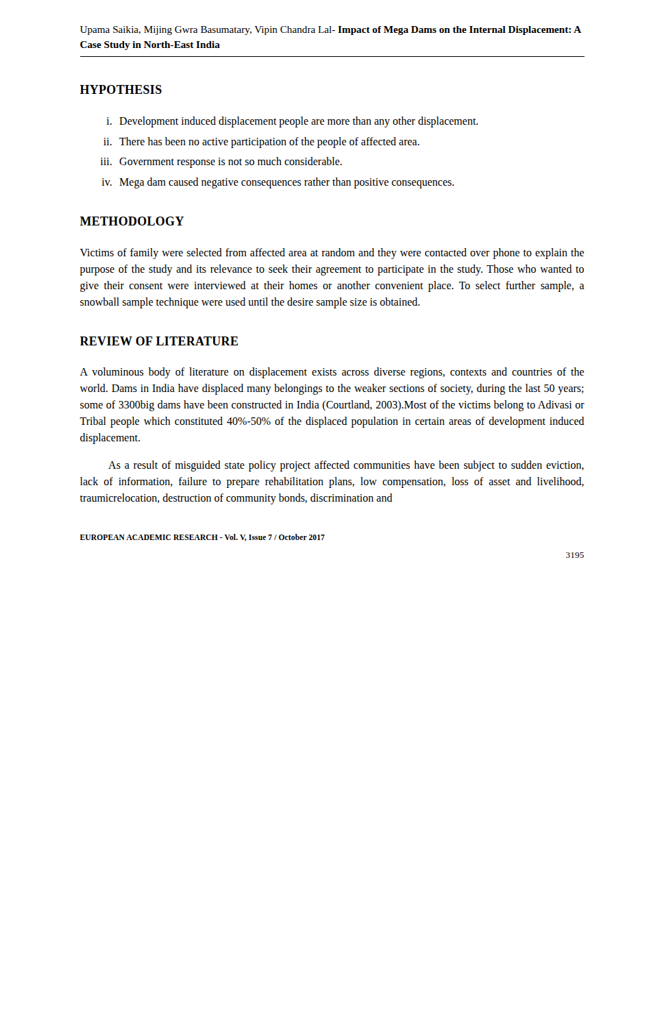Upama Saikia, Mijing Gwra Basumatary, Vipin Chandra Lal- Impact of Mega Dams on the Internal Displacement: A Case Study in North-East India
HYPOTHESIS
Development induced displacement people are more than any other displacement.
There has been no active participation of the people of affected area.
Government response is not so much considerable.
Mega dam caused negative consequences rather than positive consequences.
METHODOLOGY
Victims of family were selected from affected area at random and they were contacted over phone to explain the purpose of the study and its relevance to seek their agreement to participate in the study. Those who wanted to give their consent were interviewed at their homes or another convenient place. To select further sample, a snowball sample technique were used until the desire sample size is obtained.
REVIEW OF LITERATURE
A voluminous body of literature on displacement exists across diverse regions, contexts and countries of the world. Dams in India have displaced many belongings to the weaker sections of society, during the last 50 years; some of 3300big dams have been constructed in India (Courtland, 2003).Most of the victims belong to Adivasi or Tribal people which constituted 40%-50% of the displaced population in certain areas of development induced displacement.
As a result of misguided state policy project affected communities have been subject to sudden eviction, lack of information, failure to prepare rehabilitation plans, low compensation, loss of asset and livelihood, traumicrelocation, destruction of community bonds, discrimination and
EUROPEAN ACADEMIC RESEARCH - Vol. V, Issue 7 / October 2017
3195